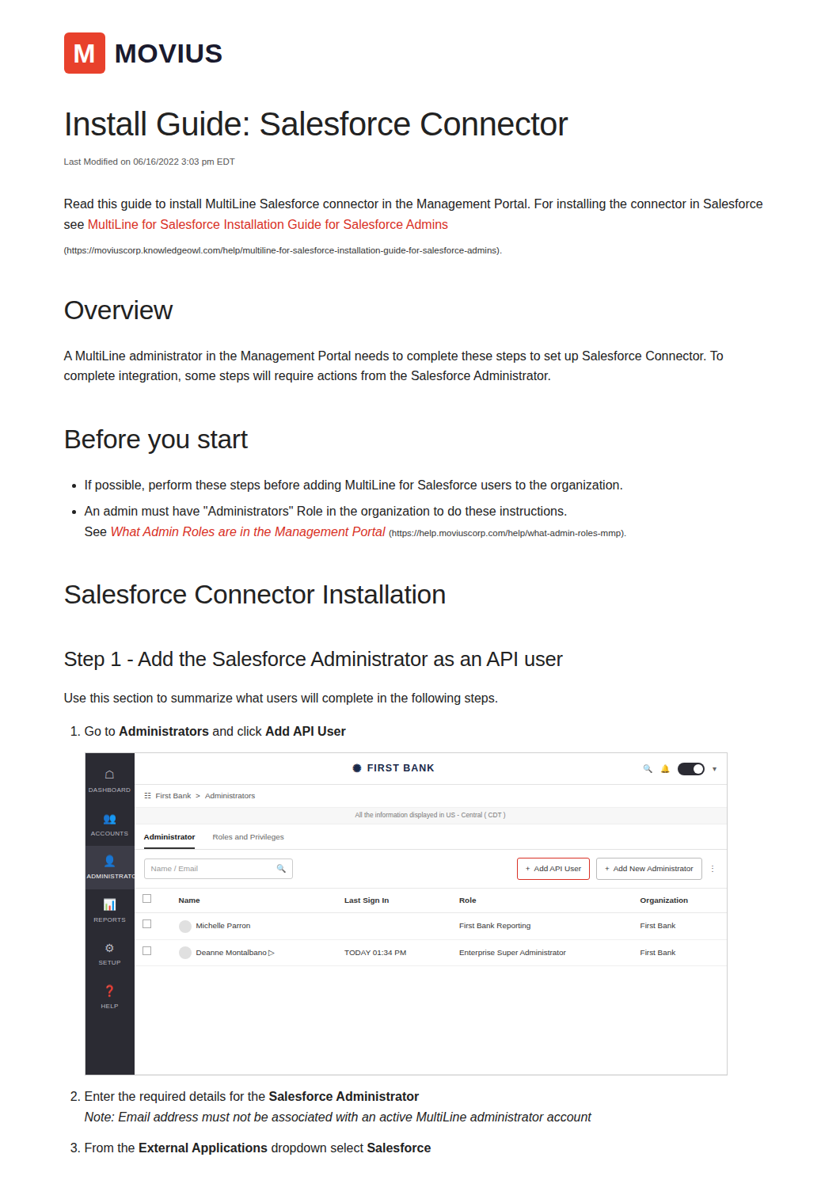M
MOVIUS
Install Guide: Salesforce Connector
Last Modified on 06/16/2022 3:03 pm EDT
Read this guide to install MultiLine Salesforce connector in the Management Portal. For installing the connector in Salesforce see MultiLine for Salesforce Installation Guide for Salesforce Admins
(https://moviuscorp.knowledgeowl.com/help/multiline-for-salesforce-installation-guide-for-salesforce-admins).
Overview
A MultiLine administrator in the Management Portal needs to complete these steps to set up Salesforce Connector. To complete integration, some steps will require actions from the Salesforce Administrator.
Before you start
If possible, perform these steps before adding MultiLine for Salesforce users to the organization.
An admin must have "Administrators" Role in the organization to do these instructions.
See What Admin Roles are in the Management Portal (https://help.moviuscorp.com/help/what-admin-roles-mmp).
Salesforce Connector Installation
Step 1 - Add the Salesforce Administrator as an API user
Use this section to summarize what users will complete in the following steps.
Go to Administrators and click Add API User
☖DASHBOARD
👥ACCOUNTS
👤ADMINISTRATORS
📊REPORTS
⚙SETUP
❓HELP
✺ FIRST BANK
🔍 🔔
▾
☷ First Bank > Administrators
All the information displayed in US - Central ( CDT )
Administrator
Roles and Privileges
Name / Email🔍
+ Add API User
+ Add New Administrator
⋮
| | Name | Last Sign In | Role | Organization |
| --- | --- | --- | --- | --- |
| | Michelle Parron | | First Bank Reporting | First Bank |
| | Deanne Montalbano ▷ | TODAY 01:34 PM | Enterprise Super Administrator | First Bank |
Enter the required details for the Salesforce Administrator
Note: Email address must not be associated with an active MultiLine administrator account
From the External Applications dropdown select Salesforce